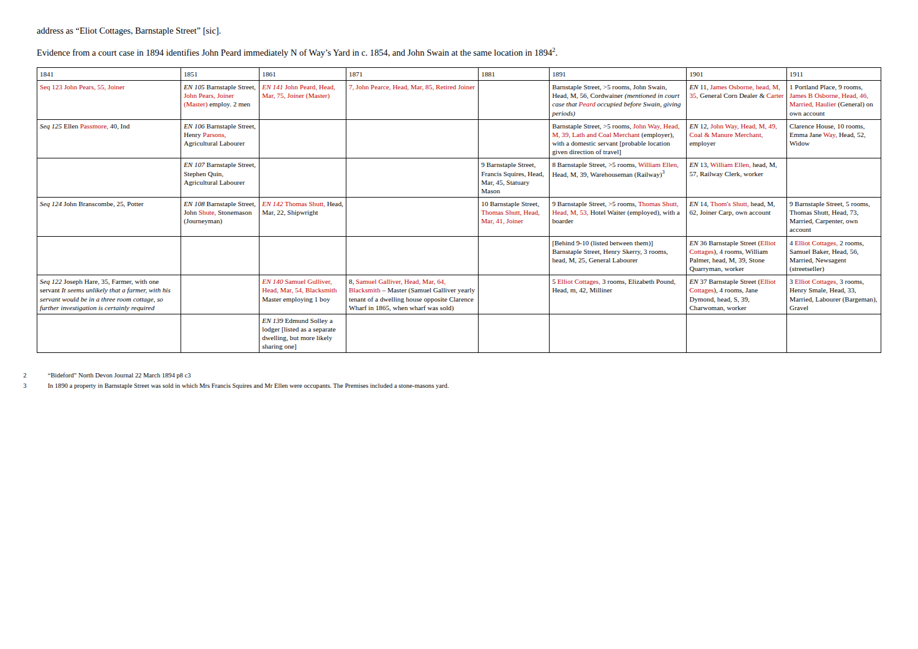address as “Eliot Cottages, Barnstaple Street” [sic].
Evidence from a court case in 1894 identifies John Peard immediately N of Way’s Yard in c. 1854, and John Swain at the same location in 18942.
| 1841 | 1851 | 1861 | 1871 | 1881 | 1891 | 1901 | 1911 |
| --- | --- | --- | --- | --- | --- | --- | --- |
| Seq 123 John Pears, 55, Joiner | EN 105 Barnstaple Street, John Pears, Joiner (Master) employ. 2 men | EN 141 John Peard, Head, Mar, 75, Joiner (Master) | 7, John Pearce, Head, Mar, 85, Retired Joiner | | Barnstaple Street, >5 rooms, John Swain, Head, M, 56, Cordwainer (mentioned in court case that Peard occupied before Swain, giving periods) | EN 11, James Osborne, head, M, 35, General Corn Dealer & Carter | 1 Portland Place, 9 rooms, James B Osborne, Head, 46, Married, Haulier (General) on own account |
| Seq 125 Ellen Passmore, 40, Ind | EN 106 Barnstaple Street, Henry Parsons, Agricultural Labourer | | | | Barnstaple Street, >5 rooms, John Way, Head, M, 39, Lath and Coal Merchant (employer), with a domestic servant [probable location given direction of travel] | EN 12, John Way, Head, M, 49, Coal & Manure Merchant, employer | Clarence House, 10 rooms, Emma Jane Way, Head, 52, Widow |
| | EN 107 Barnstaple Street, Stephen Quin, Agricultural Labourer | | | 9 Barnstaple Street, Francis Squires, Head, Mar, 45, Statuary Mason | 8 Barnstaple Street, >5 rooms, William Ellen, Head, M, 39, Warehouseman (Railway) 3 | EN 13, William Ellen, head, M, 57, Railway Clerk, worker | |
| Seq 124 John Branscombe, 25, Potter | EN 108 Barnstaple Street, John Shute, Stonemason (Journeyman) | EN 142 Thomas Shutt, Head, Mar, 22, Shipwright | | 10 Barnstaple Street, Thomas Shutt, Head, Mar, 41, Joiner | 9 Barnstaple Street, >5 rooms, Thomas Shutt, Head, M, 53, Hotel Waiter (employed), with a boarder | EN 14, Thom's Shutt, head, M, 62, Joiner Carp, own account | 9 Barnstaple Street, 5 rooms, Thomas Shutt, Head, 73, Married, Carpenter, own account |
| | | | | | [Behind 9-10 (listed between them)] Barnstaple Street, Henry Skerry, 3 rooms, head, M, 25, General Labourer | EN 36 Barnstaple Street ( Elliot Cottages ), 4 rooms, William Palmer, head, M, 39, Stone Quarryman, worker | 4 Elliot Cottages, 2 rooms, Samuel Baker, Head, 56, Married, Newsagent (streetseller) |
| Seq 122 Joseph Hare, 35, Farmer, with one servant It seems unlikely that a farmer, with his servant would be in a three room cottage, so further investigation is certainly required | | EN 140 Samuel Gulliver, Head, Mar, 54, Blacksmith Master employing 1 boy | 8, Samuel Galliver, Head, Mar, 64, Blacksmith – Master (Samuel Galliver yearly tenant of a dwelling house opposite Clarence Wharf in 1865, when wharf was sold) | | 5 Elliot Cottages, 3 rooms, Elizabeth Pound, Head, m, 42, Milliner | EN 37 Barnstaple Street ( Elliot Cottages ), 4 rooms, Jane Dymond, head, S, 39, Charwoman, worker | 3 Elliot Cottages, 3 rooms, Henry Smale, Head, 33, Married, Labourer (Bargeman), Gravel |
| | | EN 139 Edmund Solley a lodger [listed as a separate dwelling, but more likely sharing one] | | | | | |
2“Bideford” North Devon Journal 22 March 1894 p8 c3
3 In 1890 a property in Barnstaple Street was sold in which Mrs Francis Squires and Mr Ellen were occupants. The Premises included a stone-masons yard.